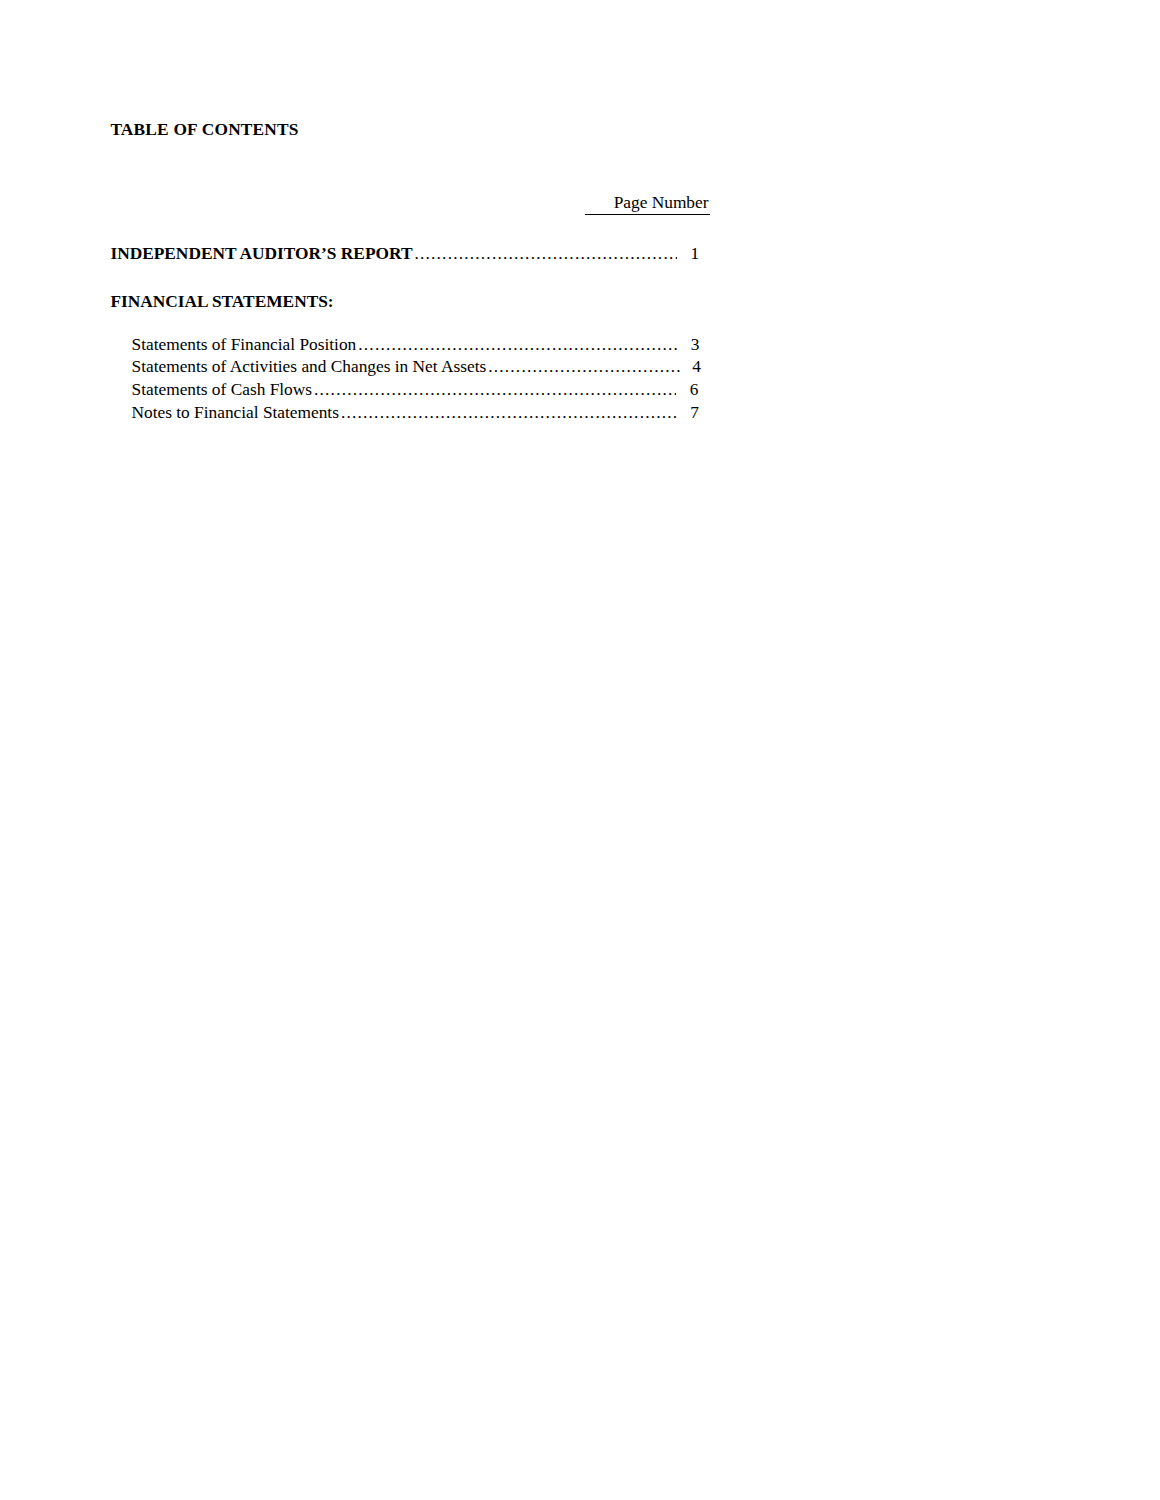TABLE OF CONTENTS
Page Number
INDEPENDENT AUDITOR’S REPORT ................................................................................. 1
FINANCIAL STATEMENTS:
Statements of Financial Position ................................................................................................... 3
Statements of Activities and Changes in Net Assets ................................................................... 4
Statements of Cash Flows ......................................................................................................... 6
Notes to Financial Statements ..................................................................................................... 7